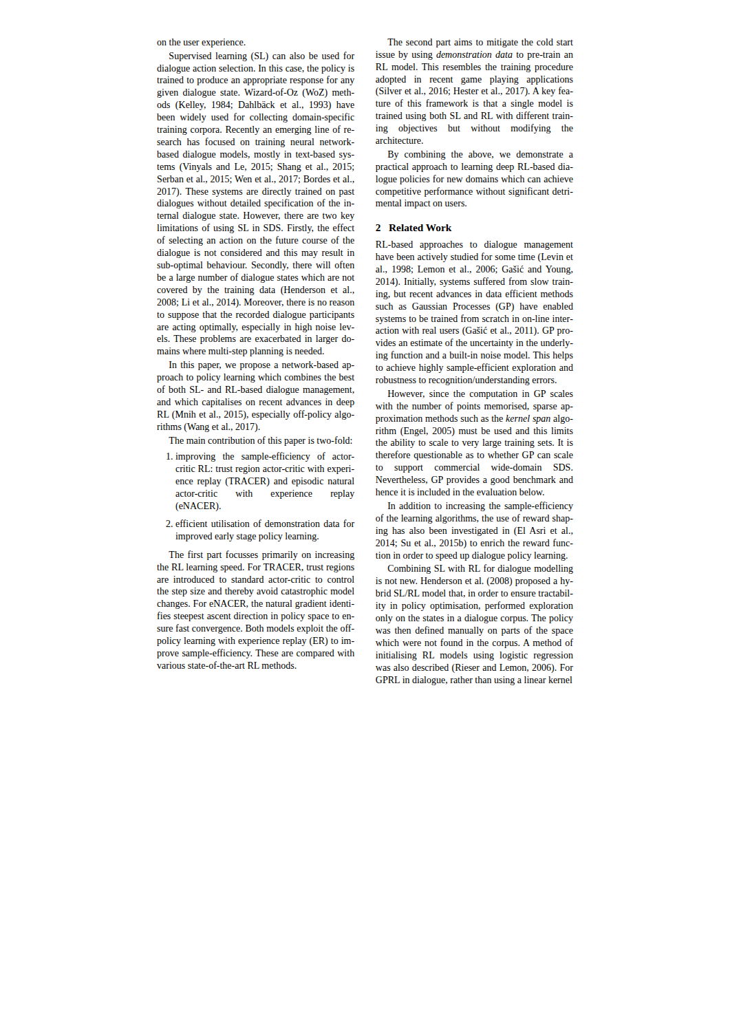on the user experience.
Supervised learning (SL) can also be used for dialogue action selection. In this case, the policy is trained to produce an appropriate response for any given dialogue state. Wizard-of-Oz (WoZ) methods (Kelley, 1984; Dahlbäck et al., 1993) have been widely used for collecting domain-specific training corpora. Recently an emerging line of research has focused on training neural network-based dialogue models, mostly in text-based systems (Vinyals and Le, 2015; Shang et al., 2015; Serban et al., 2015; Wen et al., 2017; Bordes et al., 2017). These systems are directly trained on past dialogues without detailed specification of the internal dialogue state. However, there are two key limitations of using SL in SDS. Firstly, the effect of selecting an action on the future course of the dialogue is not considered and this may result in sub-optimal behaviour. Secondly, there will often be a large number of dialogue states which are not covered by the training data (Henderson et al., 2008; Li et al., 2014). Moreover, there is no reason to suppose that the recorded dialogue participants are acting optimally, especially in high noise levels. These problems are exacerbated in larger domains where multi-step planning is needed.
In this paper, we propose a network-based approach to policy learning which combines the best of both SL- and RL-based dialogue management, and which capitalises on recent advances in deep RL (Mnih et al., 2015), especially off-policy algorithms (Wang et al., 2017).
The main contribution of this paper is two-fold:
improving the sample-efficiency of actor-critic RL: trust region actor-critic with experience replay (TRACER) and episodic natural actor-critic with experience replay (eNACER).
efficient utilisation of demonstration data for improved early stage policy learning.
The first part focusses primarily on increasing the RL learning speed. For TRACER, trust regions are introduced to standard actor-critic to control the step size and thereby avoid catastrophic model changes. For eNACER, the natural gradient identifies steepest ascent direction in policy space to ensure fast convergence. Both models exploit the off-policy learning with experience replay (ER) to improve sample-efficiency. These are compared with various state-of-the-art RL methods.
The second part aims to mitigate the cold start issue by using demonstration data to pre-train an RL model. This resembles the training procedure adopted in recent game playing applications (Silver et al., 2016; Hester et al., 2017). A key feature of this framework is that a single model is trained using both SL and RL with different training objectives but without modifying the architecture.
By combining the above, we demonstrate a practical approach to learning deep RL-based dialogue policies for new domains which can achieve competitive performance without significant detrimental impact on users.
2 Related Work
RL-based approaches to dialogue management have been actively studied for some time (Levin et al., 1998; Lemon et al., 2006; Gašić and Young, 2014). Initially, systems suffered from slow training, but recent advances in data efficient methods such as Gaussian Processes (GP) have enabled systems to be trained from scratch in on-line interaction with real users (Gašić et al., 2011). GP provides an estimate of the uncertainty in the underlying function and a built-in noise model. This helps to achieve highly sample-efficient exploration and robustness to recognition/understanding errors.
However, since the computation in GP scales with the number of points memorised, sparse approximation methods such as the kernel span algorithm (Engel, 2005) must be used and this limits the ability to scale to very large training sets. It is therefore questionable as to whether GP can scale to support commercial wide-domain SDS. Nevertheless, GP provides a good benchmark and hence it is included in the evaluation below.
In addition to increasing the sample-efficiency of the learning algorithms, the use of reward shaping has also been investigated in (El Asri et al., 2014; Su et al., 2015b) to enrich the reward function in order to speed up dialogue policy learning.
Combining SL with RL for dialogue modelling is not new. Henderson et al. (2008) proposed a hybrid SL/RL model that, in order to ensure tractability in policy optimisation, performed exploration only on the states in a dialogue corpus. The policy was then defined manually on parts of the space which were not found in the corpus. A method of initialising RL models using logistic regression was also described (Rieser and Lemon, 2006). For GPRL in dialogue, rather than using a linear kernel